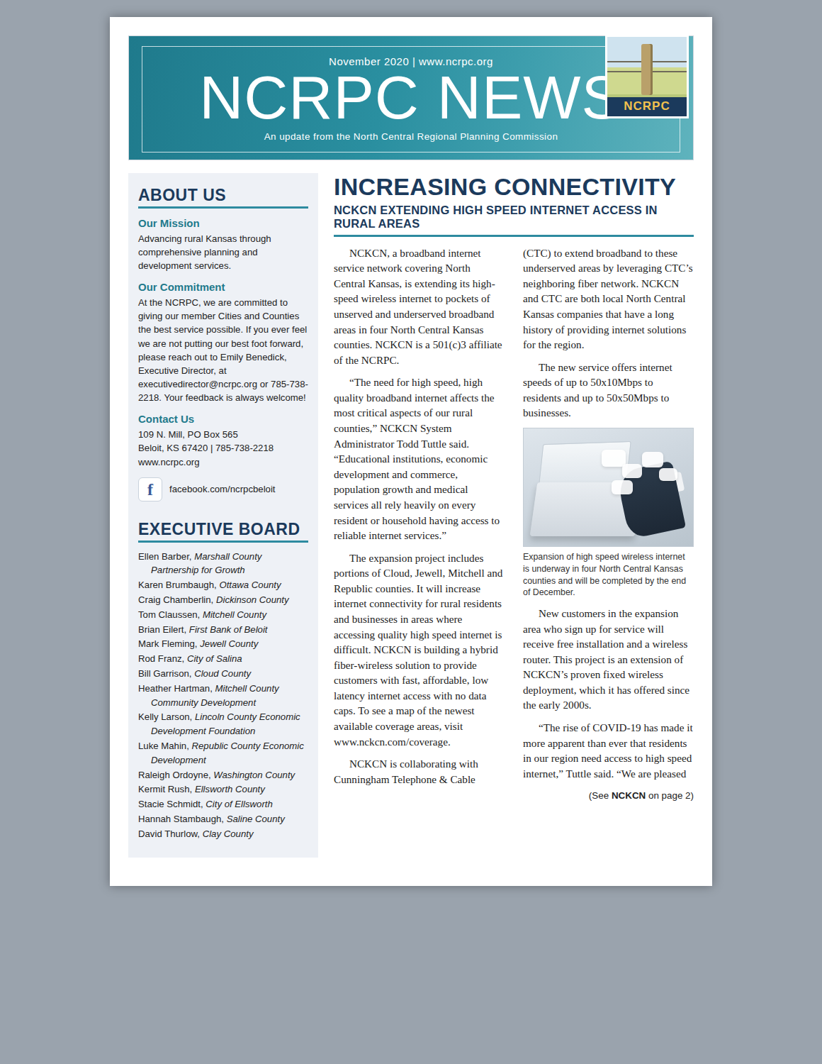November 2020 | www.ncrpc.org
NCRPC NEWS
An update from the North Central Regional Planning Commission
NCRPC
ABOUT US
Our Mission
Advancing rural Kansas through comprehensive planning and development services.
Our Commitment
At the NCRPC, we are committed to giving our member Cities and Counties the best service possible. If you ever feel we are not putting our best foot forward, please reach out to Emily Benedick, Executive Director, at executivedirector@ncrpc.org or 785-738-2218. Your feedback is always welcome!
Contact Us
109 N. Mill, PO Box 565
Beloit, KS 67420 | 785-738-2218
www.ncrpc.org
f facebook.com/ncrpcbeloit
EXECUTIVE BOARD
Ellen Barber, Marshall County Partnership for Growth
Karen Brumbaugh, Ottawa County
Craig Chamberlin, Dickinson County
Tom Claussen, Mitchell County
Brian Eilert, First Bank of Beloit
Mark Fleming, Jewell County
Rod Franz, City of Salina
Bill Garrison, Cloud County
Heather Hartman, Mitchell County Community Development
Kelly Larson, Lincoln County Economic Development Foundation
Luke Mahin, Republic County Economic Development
Raleigh Ordoyne, Washington County
Kermit Rush, Ellsworth County
Stacie Schmidt, City of Ellsworth
Hannah Stambaugh, Saline County
David Thurlow, Clay County
INCREASING CONNECTIVITY
NCKCN EXTENDING HIGH SPEED INTERNET ACCESS IN RURAL AREAS
NCKCN, a broadband internet service network covering North Central Kansas, is extending its high-speed wireless internet to pockets of unserved and underserved broadband areas in four North Central Kansas counties. NCKCN is a 501(c)3 affiliate of the NCRPC.
“The need for high speed, high quality broadband internet affects the most critical aspects of our rural counties,” NCKCN System Administrator Todd Tuttle said. “Educational institutions, economic development and commerce, population growth and medical services all rely heavily on every resident or household having access to reliable internet services.”
The expansion project includes portions of Cloud, Jewell, Mitchell and Republic counties. It will increase internet connectivity for rural residents and businesses in areas where accessing quality high speed internet is difficult. NCKCN is building a hybrid fiber-wireless solution to provide customers with fast, affordable, low latency internet access with no data caps. To see a map of the newest available coverage areas, visit www.nckcn.com/coverage.
NCKCN is collaborating with Cunningham Telephone & Cable (CTC) to extend broadband to these underserved areas by leveraging CTC’s neighboring fiber network. NCKCN and CTC are both local North Central Kansas companies that have a long history of providing internet solutions for the region.
The new service offers internet speeds of up to 50x10Mbps to residents and up to 50x50Mbps to businesses.
Expansion of high speed wireless internet is underway in four North Central Kansas counties and will be completed by the end of December.
New customers in the expansion area who sign up for service will receive free installation and a wireless router. This project is an extension of NCKCN’s proven fixed wireless deployment, which it has offered since the early 2000s.
“The rise of COVID-19 has made it more apparent than ever that residents in our region need access to high speed internet,” Tuttle said. “We are pleased
(See NCKCN on page 2)